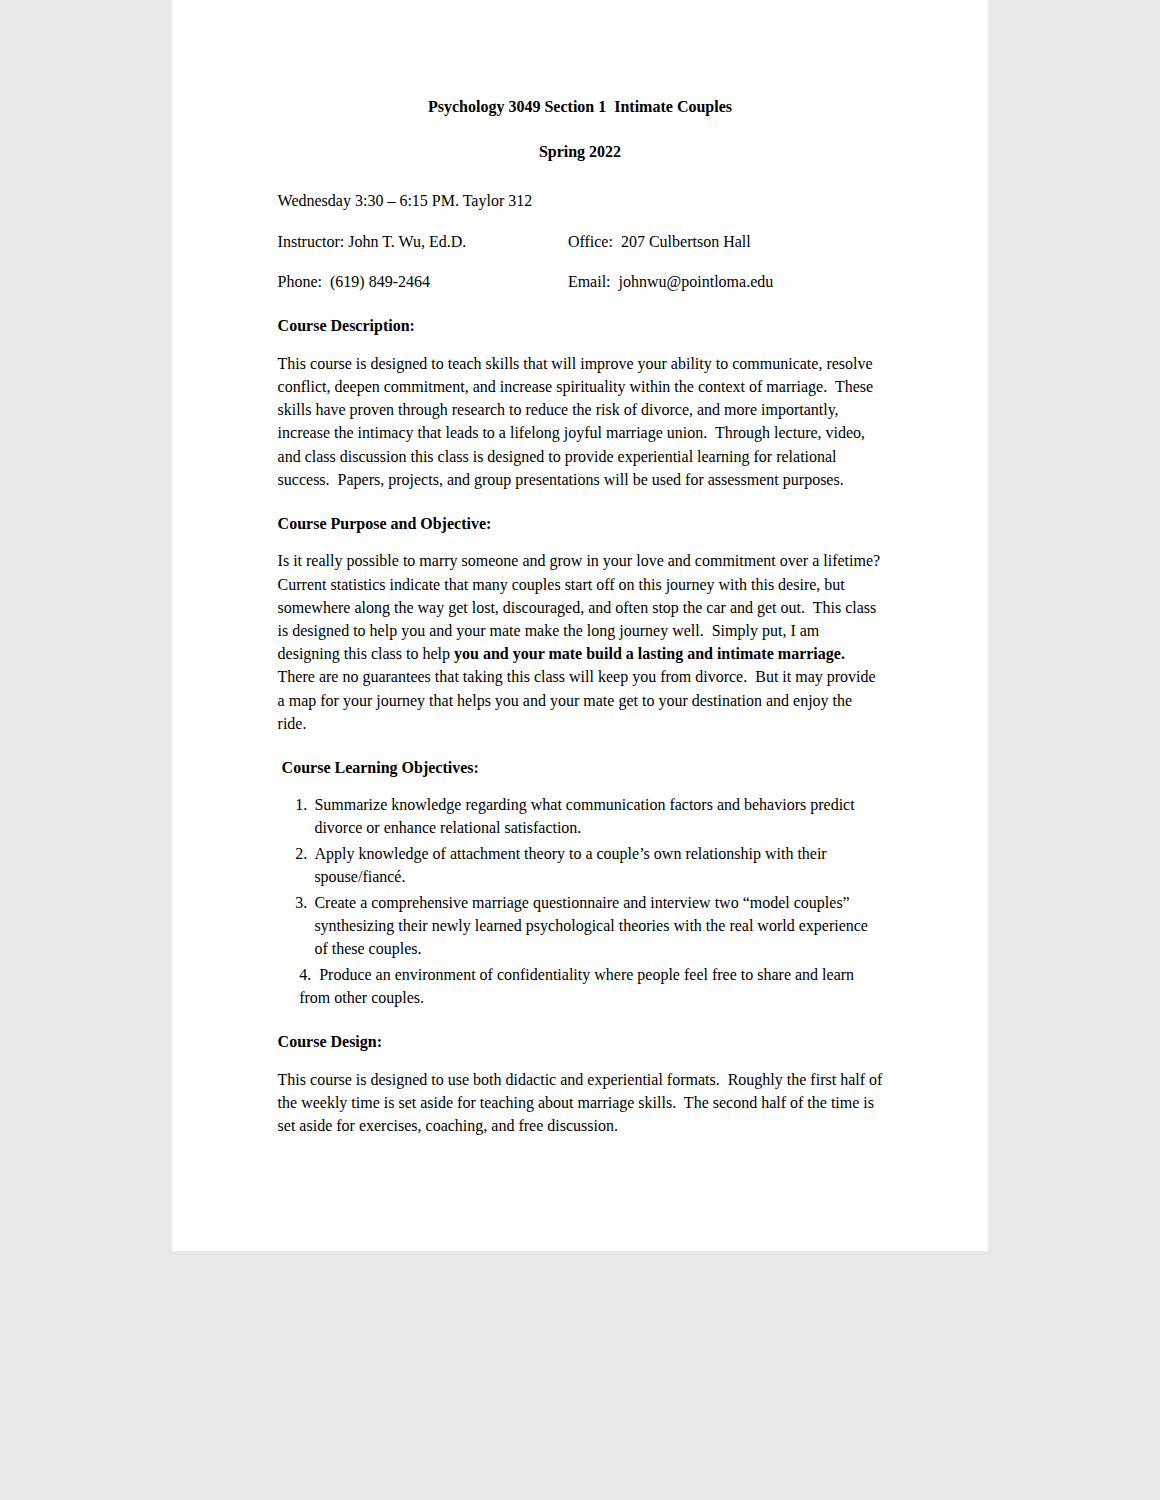Psychology 3049 Section 1 Intimate Couples Spring 2022
Wednesday 3:30 – 6:15 PM. Taylor 312
Instructor: John T. Wu, Ed.D.
Office: 207 Culbertson Hall
Phone: (619) 849-2464
Email: johnwu@pointloma.edu
Course Description:
This course is designed to teach skills that will improve your ability to communicate, resolve conflict, deepen commitment, and increase spirituality within the context of marriage. These skills have proven through research to reduce the risk of divorce, and more importantly, increase the intimacy that leads to a lifelong joyful marriage union. Through lecture, video, and class discussion this class is designed to provide experiential learning for relational success. Papers, projects, and group presentations will be used for assessment purposes.
Course Purpose and Objective:
Is it really possible to marry someone and grow in your love and commitment over a lifetime? Current statistics indicate that many couples start off on this journey with this desire, but somewhere along the way get lost, discouraged, and often stop the car and get out. This class is designed to help you and your mate make the long journey well. Simply put, I am designing this class to help you and your mate build a lasting and intimate marriage.
There are no guarantees that taking this class will keep you from divorce. But it may provide a map for your journey that helps you and your mate get to your destination and enjoy the ride.
Course Learning Objectives:
Summarize knowledge regarding what communication factors and behaviors predict divorce or enhance relational satisfaction.
Apply knowledge of attachment theory to a couple’s own relationship with their spouse/fiancé.
Create a comprehensive marriage questionnaire and interview two “model couples” synthesizing their newly learned psychological theories with the real world experience of these couples.
4. Produce an environment of confidentiality where people feel free to share and learn from other couples.
Course Design:
This course is designed to use both didactic and experiential formats. Roughly the first half of the weekly time is set aside for teaching about marriage skills. The second half of the time is set aside for exercises, coaching, and free discussion.